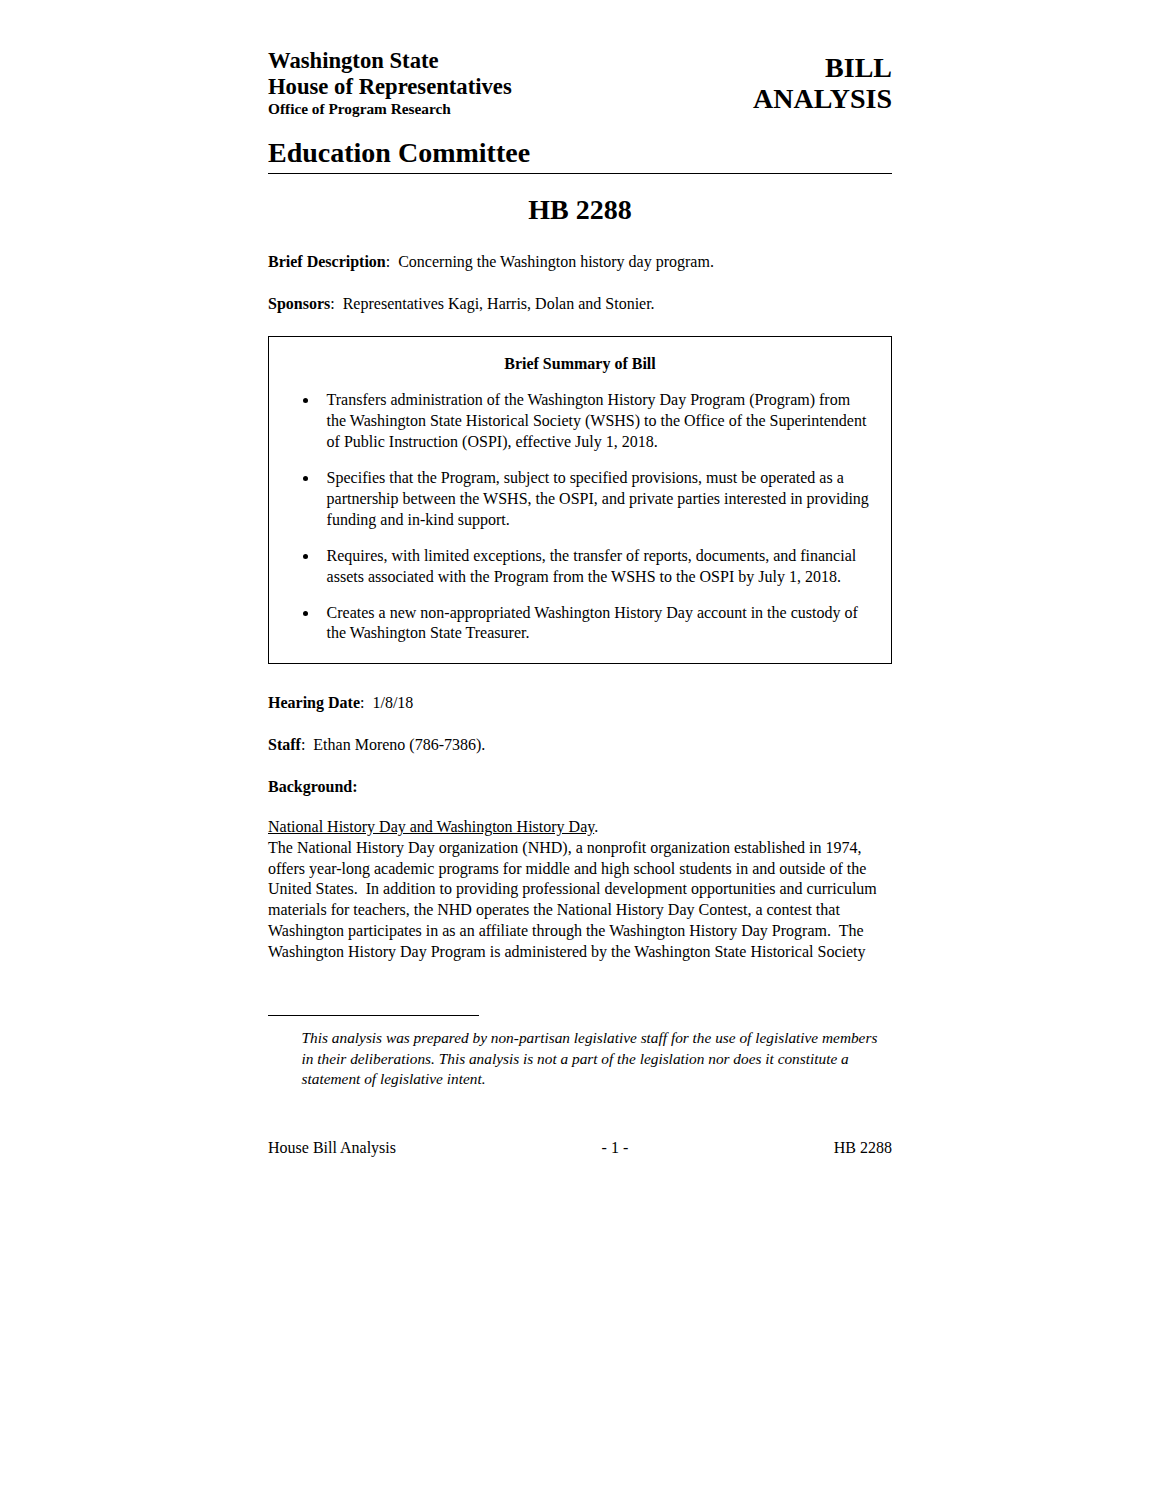Washington State
House of Representatives
Office of Program Research
BILL
ANALYSIS
Education Committee
HB 2288
Brief Description: Concerning the Washington history day program.
Sponsors: Representatives Kagi, Harris, Dolan and Stonier.
Brief Summary of Bill
Transfers administration of the Washington History Day Program (Program) from the Washington State Historical Society (WSHS) to the Office of the Superintendent of Public Instruction (OSPI), effective July 1, 2018.
Specifies that the Program, subject to specified provisions, must be operated as a partnership between the WSHS, the OSPI, and private parties interested in providing funding and in-kind support.
Requires, with limited exceptions, the transfer of reports, documents, and financial assets associated with the Program from the WSHS to the OSPI by July 1, 2018.
Creates a new non-appropriated Washington History Day account in the custody of the Washington State Treasurer.
Hearing Date: 1/8/18
Staff: Ethan Moreno (786-7386).
Background:
National History Day and Washington History Day.
The National History Day organization (NHD), a nonprofit organization established in 1974, offers year-long academic programs for middle and high school students in and outside of the United States. In addition to providing professional development opportunities and curriculum materials for teachers, the NHD operates the National History Day Contest, a contest that Washington participates in as an affiliate through the Washington History Day Program. The Washington History Day Program is administered by the Washington State Historical Society
This analysis was prepared by non-partisan legislative staff for the use of legislative members in their deliberations. This analysis is not a part of the legislation nor does it constitute a statement of legislative intent.
House Bill Analysis
- 1 -
HB 2288